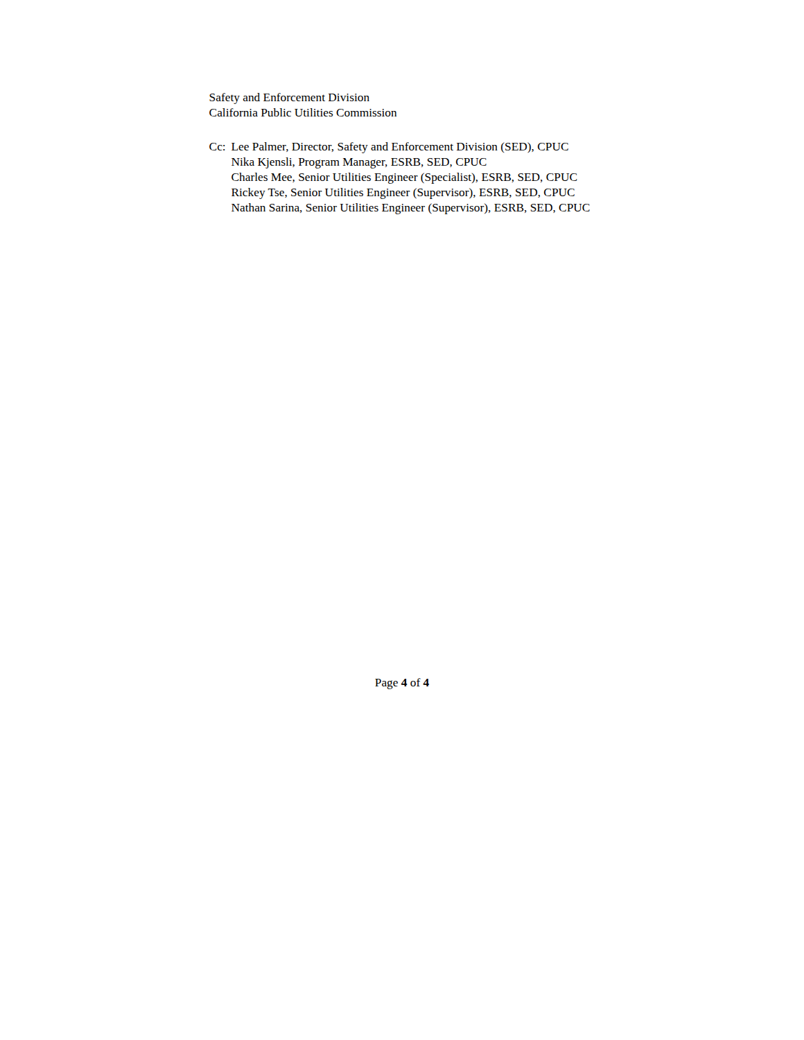Safety and Enforcement Division
California Public Utilities Commission
Cc:
Lee Palmer, Director, Safety and Enforcement Division (SED), CPUC
Nika Kjensli, Program Manager, ESRB, SED, CPUC
Charles Mee, Senior Utilities Engineer (Specialist), ESRB, SED, CPUC
Rickey Tse, Senior Utilities Engineer (Supervisor), ESRB, SED, CPUC
Nathan Sarina, Senior Utilities Engineer (Supervisor), ESRB, SED, CPUC
Page 4 of 4